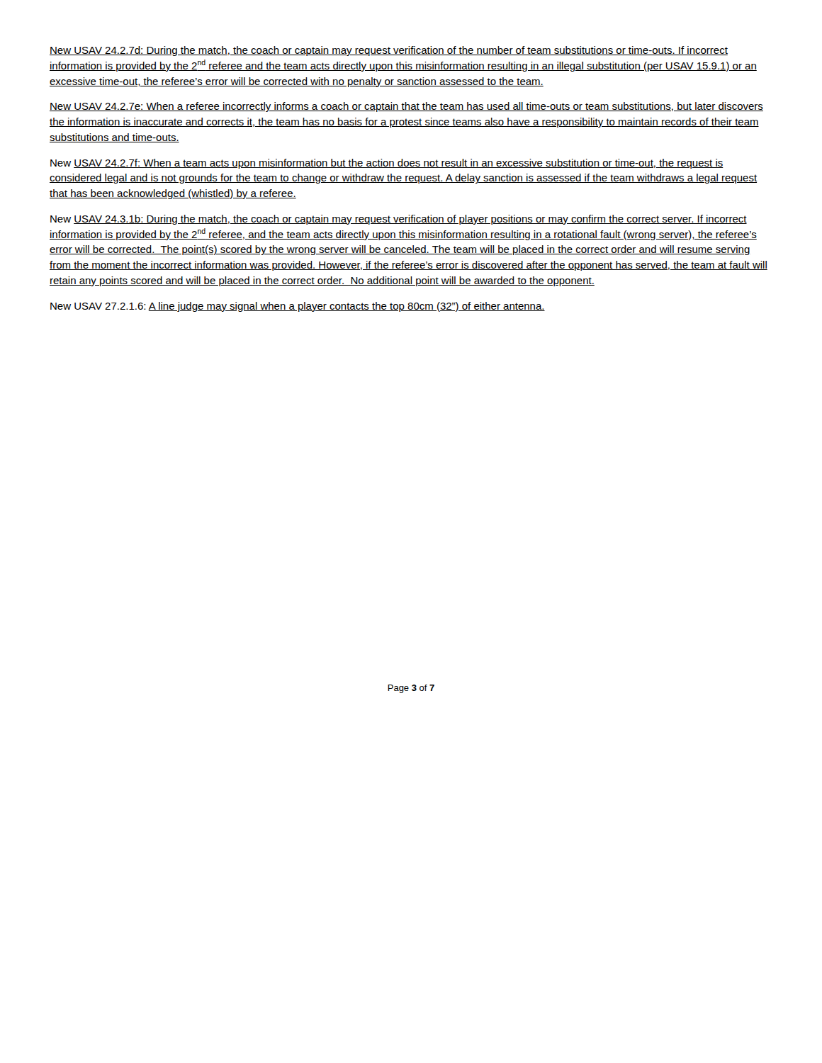New USAV 24.2.7d: During the match, the coach or captain may request verification of the number of team substitutions or time-outs. If incorrect information is provided by the 2nd referee and the team acts directly upon this misinformation resulting in an illegal substitution (per USAV 15.9.1) or an excessive time-out, the referee’s error will be corrected with no penalty or sanction assessed to the team.
New USAV 24.2.7e: When a referee incorrectly informs a coach or captain that the team has used all time-outs or team substitutions, but later discovers the information is inaccurate and corrects it, the team has no basis for a protest since teams also have a responsibility to maintain records of their team substitutions and time-outs.
New USAV 24.2.7f: When a team acts upon misinformation but the action does not result in an excessive substitution or time-out, the request is considered legal and is not grounds for the team to change or withdraw the request. A delay sanction is assessed if the team withdraws a legal request that has been acknowledged (whistled) by a referee.
New USAV 24.3.1b: During the match, the coach or captain may request verification of player positions or may confirm the correct server. If incorrect information is provided by the 2nd referee, and the team acts directly upon this misinformation resulting in a rotational fault (wrong server), the referee’s error will be corrected. The point(s) scored by the wrong server will be canceled. The team will be placed in the correct order and will resume serving from the moment the incorrect information was provided. However, if the referee’s error is discovered after the opponent has served, the team at fault will retain any points scored and will be placed in the correct order. No additional point will be awarded to the opponent.
New USAV 27.2.1.6: A line judge may signal when a player contacts the top 80cm (32”) of either antenna.
Page 3 of 7